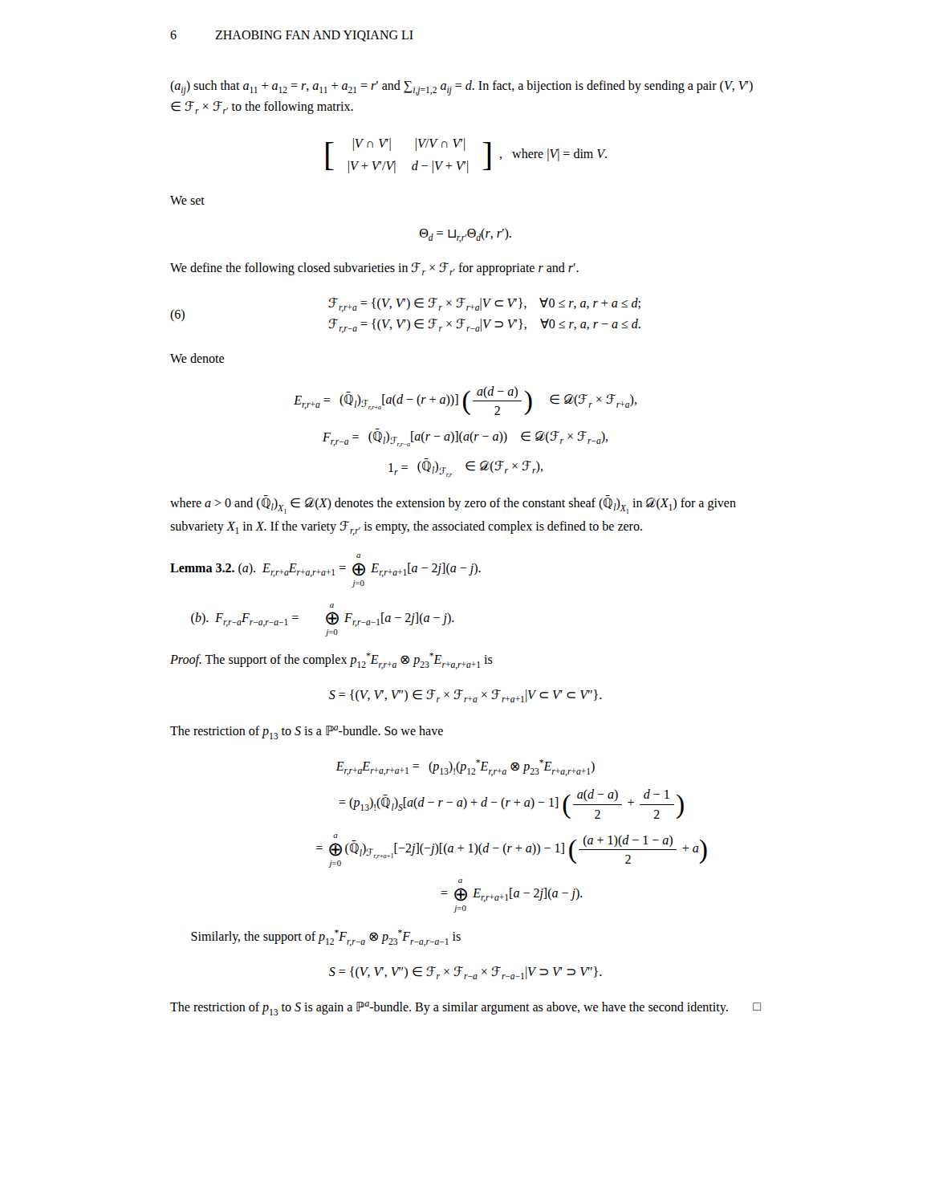6 ZHAOBING FAN AND YIQIANG LI
(aij) such that a11 + a12 = r, a11 + a21 = r′ and ∑i,j=1,2 aij = d. In fact, a bijection is defined by sending a pair (V, V′) ∈ ℱr × ℱr′ to the following matrix.
[
| / V ∩ V ′/ | / V / V ∩ V ′/ |
| / V + V ′/ V / | d − / V + V ′/ |
] , where |V| = dim V.
We set
Θd = ⊔r,r′Θd(r, r′).
We define the following closed subvarieties in ℱr × ℱr′ for appropriate r and r′.
(6)
ℱr,r+a = {(V, V′) ∈ ℱr × ℱr+a|V ⊂ V′}, ∀0 ≤ r, a, r + a ≤ d;
ℱr,r−a = {(V, V′) ∈ ℱr × ℱr−a|V ⊃ V′}, ∀0 ≤ r, a, r − a ≤ d.
We denote
Er,r+a =
(ℚ̄l)ℱr,r+a[a(d − (r + a))] (a(d − a) 2) ∈ 𝒟(ℱr × ℱr+a),
Fr,r−a =
(ℚ̄l)ℱr,r−a[a(r − a)](a(r − a)) ∈ 𝒟(ℱr × ℱr−a),
1r =
(ℚ̄l)ℱr,r ∈ 𝒟(ℱr × ℱr),
where a > 0 and (ℚ̄l)X1 ∈ 𝒟(X) denotes the extension by zero of the constant sheaf (ℚ̄l)X1 in 𝒟(X1) for a given subvariety X1 in X. If the variety ℱr,r′ is empty, the associated complex is defined to be zero.
Lemma 3.2. (a). Er,r+aEr+a,r+a+1 = a⊕j=0 Er,r+a+1[a − 2j](a − j).
(b). Fr,r−aFr−a,r−a−1 = a⊕j=0 Fr,r−a−1[a − 2j](a − j).
Proof. The support of the complex p12*Er,r+a ⊗ p23*Er+a,r+a+1 is
S = {(V, V′, V″) ∈ ℱr × ℱr+a × ℱr+a+1|V ⊂ V′ ⊂ V″}.
The restriction of p13 to S is a ℙa-bundle. So we have
Er,r+aEr+a,r+a+1 =
(p13)!(p12*Er,r+a ⊗ p23*Er+a,r+a+1)
Er,r+aEr+a,r+a+1 =
= (p13)!(ℚ̄l)S[a(d − r − a) + d − (r + a) − 1] (a(d − a) 2 + d − 12)
Er,r+aEr+a,r+a+1 =
= a⊕j=0(ℚ̄l)ℱr,r+a+1[−2j](−j)[(a + 1)(d − (r + a)) − 1] ((a + 1)(d − 1 − a) 2 + a)
Er,r+aEr+a,r+a+1 =
= a⊕j=0 Er,r+a+1[a − 2j](a − j).
Similarly, the support of p12*Fr,r−a ⊗ p23*Fr−a,r−a−1 is
S = {(V, V′, V″) ∈ ℱr × ℱr−a × ℱr−a−1|V ⊃ V′ ⊃ V″}.
The restriction of p13 to S is again a ℙa-bundle. By a similar argument as above, we have the second identity.□